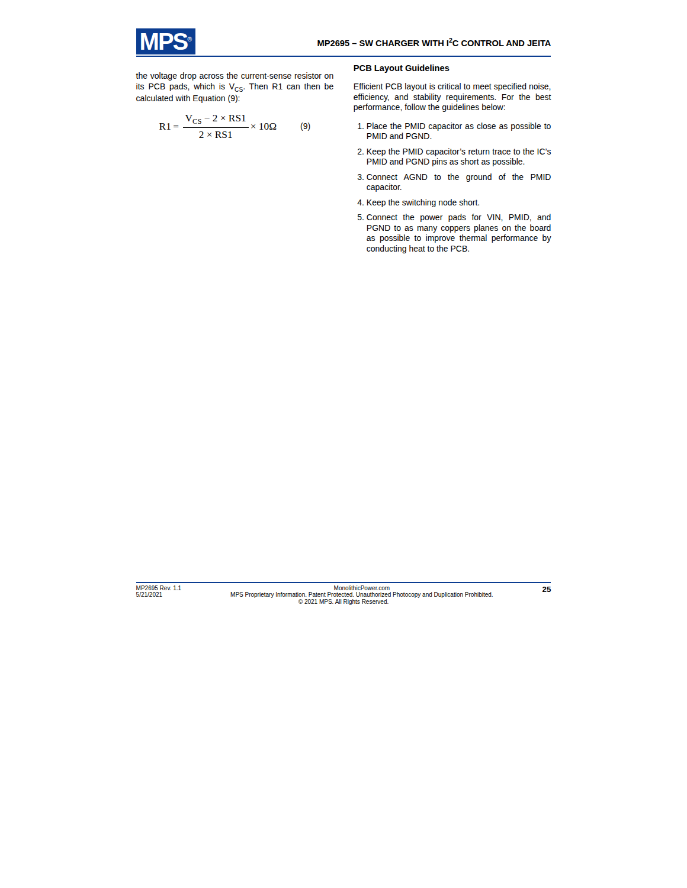MPS®
MP2695 – SW CHARGER WITH I2C CONTROL AND JEITA
the voltage drop across the current-sense resistor on its PCB pads, which is VCS. Then R1 can then be calculated with Equation (9):
R1 =  VCS − 2 × RS1 2 × RS1 × 10Ω (9)
PCB Layout Guidelines
Efficient PCB layout is critical to meet specified noise, efficiency, and stability requirements. For the best performance, follow the guidelines below:
Place the PMID capacitor as close as possible to PMID and PGND.
Keep the PMID capacitor’s return trace to the IC’s PMID and PGND pins as short as possible.
Connect AGND to the ground of the PMID capacitor.
Keep the switching node short.
Connect the power pads for VIN, PMID, and PGND to as many coppers planes on the board as possible to improve thermal performance by conducting heat to the PCB.
MP2695 Rev. 1.1
5/21/2021
MonolithicPower.com
MPS Proprietary Information. Patent Protected. Unauthorized Photocopy and Duplication Prohibited.
25
© 2021 MPS. All Rights Reserved.